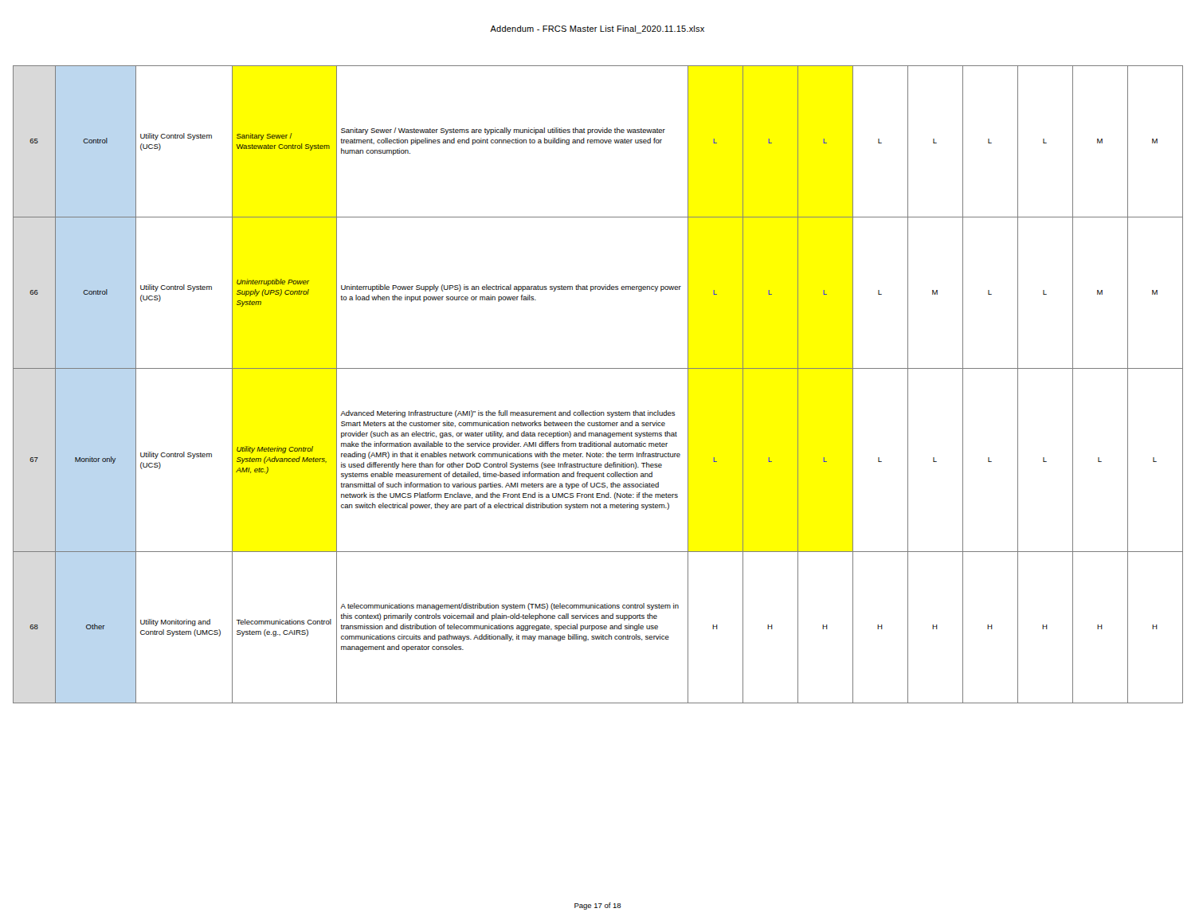Addendum - FRCS Master List Final_2020.11.15.xlsx
| 65 | Control | Utility Control System (UCS) | Sanitary Sewer / Wastewater Control System | Sanitary Sewer / Wastewater Systems are typically municipal utilities that provide the wastewater treatment, collection pipelines and end point connection to a building and remove water used for human consumption. | L | L | L | L | L | L | L | M | M |
| 66 | Control | Utility Control System (UCS) | Uninterruptible Power Supply (UPS) Control System | Uninterruptible Power Supply (UPS) is an electrical apparatus system that provides emergency power to a load when the input power source or main power fails. | L | L | L | L | M | L | L | M | M |
| 67 | Monitor only | Utility Control System (UCS) | Utility Metering Control System (Advanced Meters, AMI, etc.) | Advanced Metering Infrastructure (AMI)" is the full measurement and collection system that includes Smart Meters at the customer site, communication networks between the customer and a service provider (such as an electric, gas, or water utility, and data reception) and management systems that make the information available to the service provider. AMI differs from traditional automatic meter reading (AMR) in that it enables network communications with the meter. Note: the term Infrastructure is used differently here than for other DoD Control Systems (see Infrastructure definition). These systems enable measurement of detailed, time-based information and frequent collection and transmittal of such information to various parties. AMI meters are a type of UCS, the associated network is the UMCS Platform Enclave, and the Front End is a UMCS Front End. (Note: if the meters can switch electrical power, they are part of a electrical distribution system not a metering system.) | L | L | L | L | L | L | L | L | L |
| 68 | Other | Utility Monitoring and Control System (UMCS) | Telecommunications Control System (e.g., CAIRS) | A telecommunications management/distribution system (TMS) (telecommunications control system in this context) primarily controls voicemail and plain-old-telephone call services and supports the transmission and distribution of telecommunications aggregate, special purpose and single use communications circuits and pathways. Additionally, it may manage billing, switch controls, service management and operator consoles. | H | H | H | H | H | H | H | H | H |
Page 17 of 18